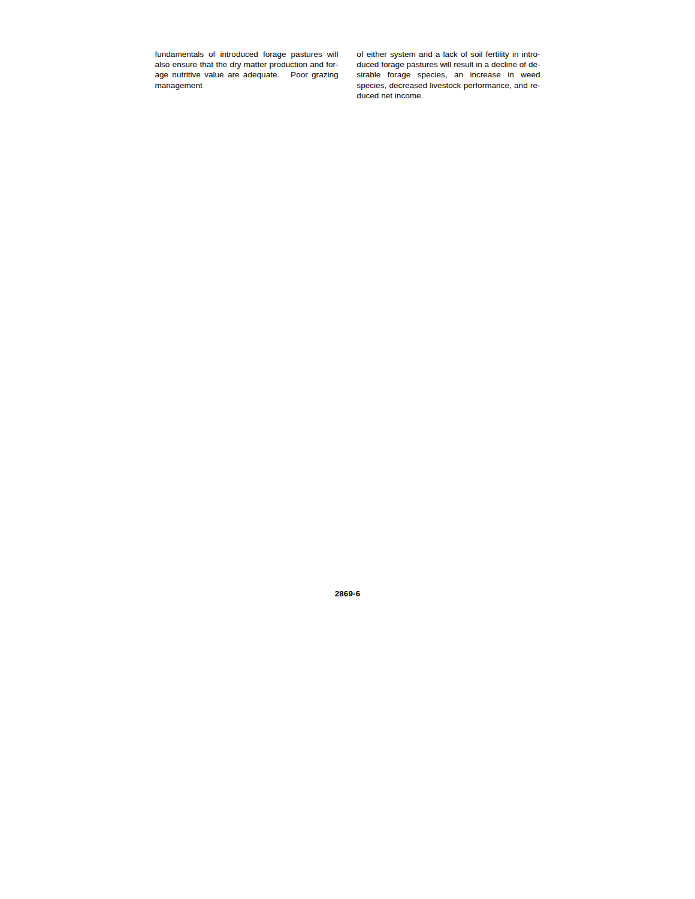fundamentals of introduced forage pastures will also ensure that the dry matter production and forage nutritive value are adequate. Poor grazing management
of either system and a lack of soil fertility in introduced forage pastures will result in a decline of desirable forage species, an increase in weed species, decreased livestock performance, and reduced net income.
2869-6